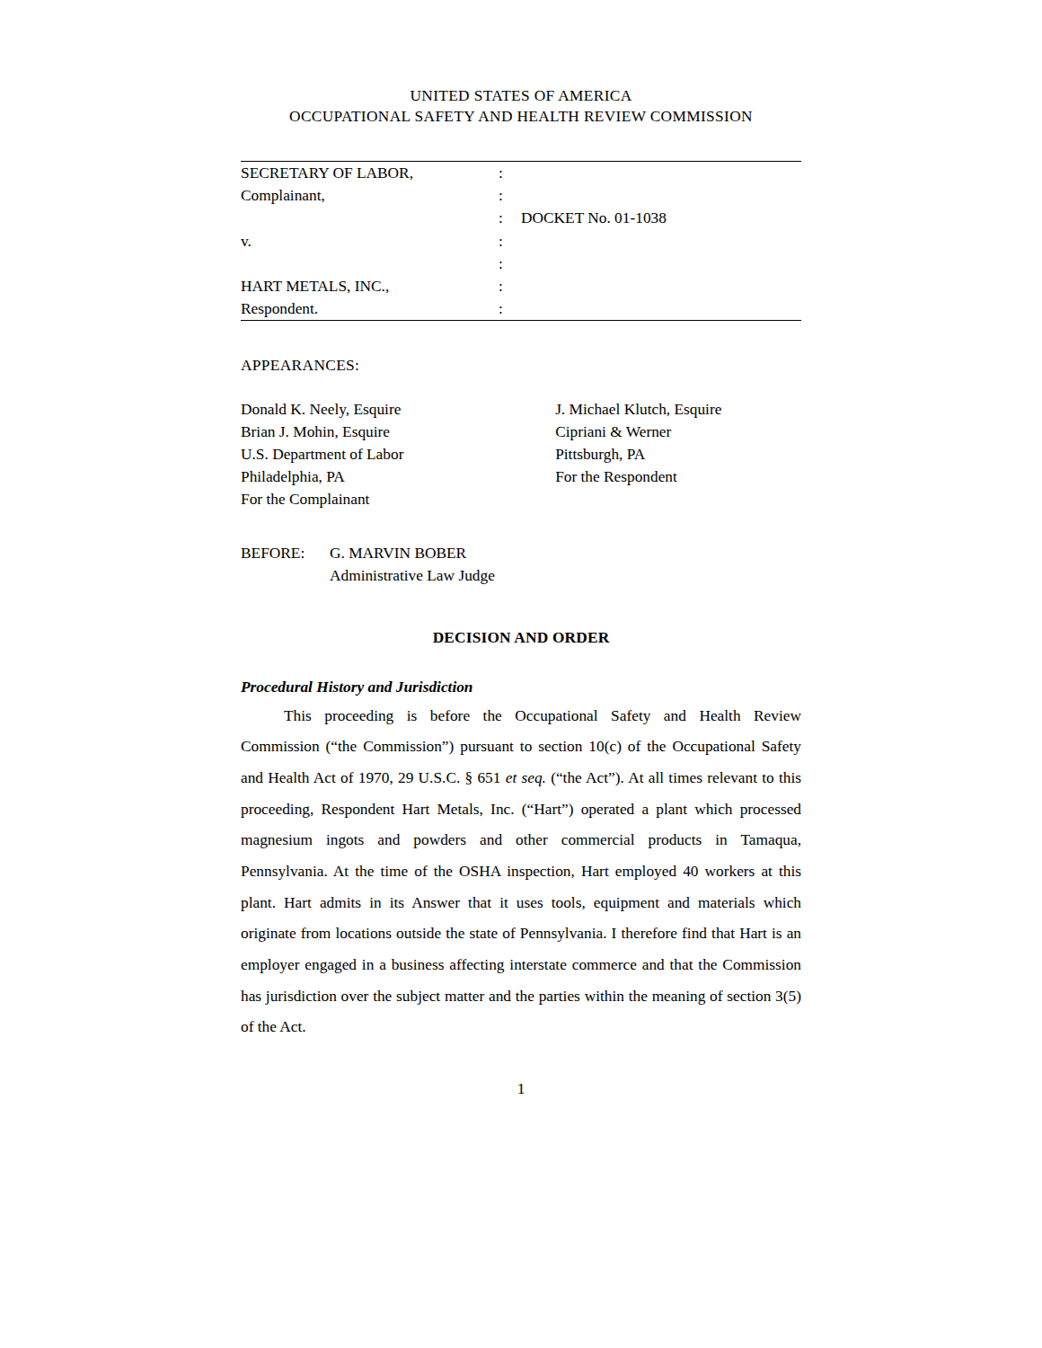UNITED STATES OF AMERICA
OCCUPATIONAL SAFETY AND HEALTH REVIEW COMMISSION
| SECRETARY OF LABOR, | : | |
| Complainant, | : | |
| | : | DOCKET No. 01-1038 |
| v. | : | |
| | : | |
| HART METALS, INC., | : | |
| Respondent. | : | |
APPEARANCES:
| Donald K. Neely, Esquire | J. Michael Klutch, Esquire |
| Brian J. Mohin, Esquire | Cipriani & Werner |
| U.S. Department of Labor | Pittsburgh, PA |
| Philadelphia, PA | For the Respondent |
| For the Complainant | |
| BEFORE: | G. MARVIN BOBER |
| | Administrative Law Judge |
DECISION AND ORDER
Procedural History and Jurisdiction
This proceeding is before the Occupational Safety and Health Review Commission (“the Commission”) pursuant to section 10(c) of the Occupational Safety and Health Act of 1970, 29 U.S.C. § 651 et seq. (“the Act”). At all times relevant to this proceeding, Respondent Hart Metals, Inc. (“Hart”) operated a plant which processed magnesium ingots and powders and other commercial products in Tamaqua, Pennsylvania. At the time of the OSHA inspection, Hart employed 40 workers at this plant. Hart admits in its Answer that it uses tools, equipment and materials which originate from locations outside the state of Pennsylvania. I therefore find that Hart is an employer engaged in a business affecting interstate commerce and that the Commission has jurisdiction over the subject matter and the parties within the meaning of section 3(5) of the Act.
1